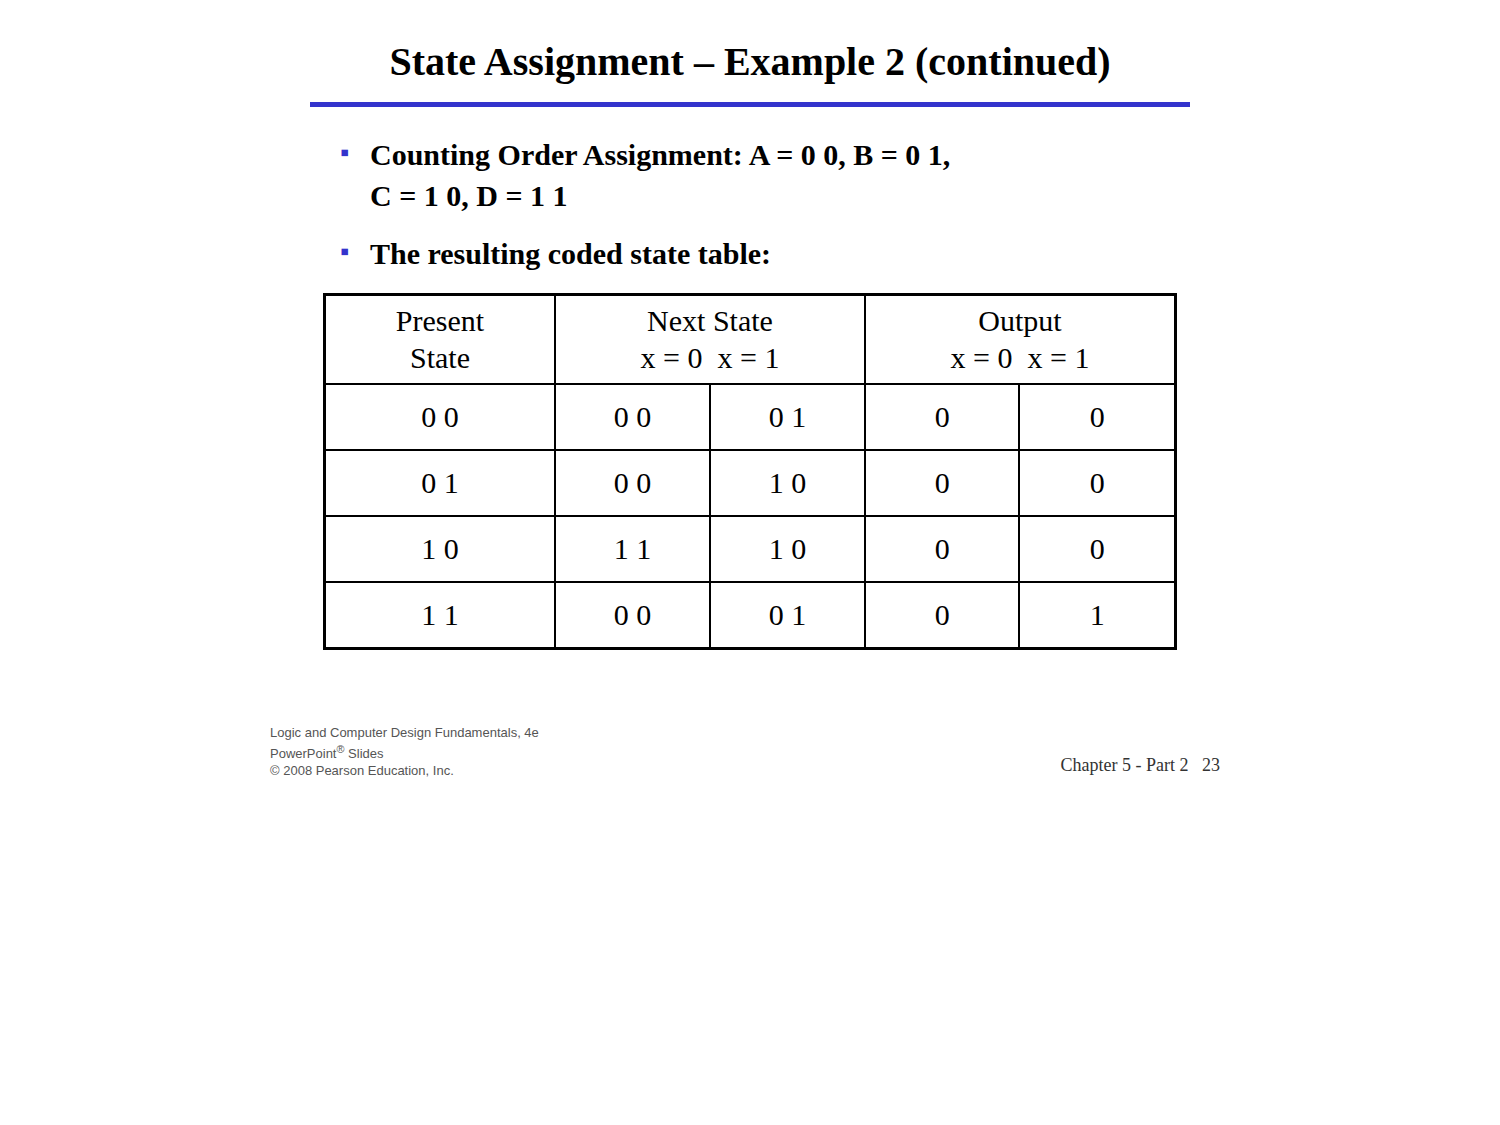State Assignment – Example 2 (continued)
Counting Order Assignment: A = 0 0, B = 0 1,
C = 1 0, D = 1 1
The resulting coded state table:
| Present State | Next State x = 0 x = 1 | Output x = 0 x = 1 |
| --- | --- | --- |
| 0 0 | 0 0 | 0 1 | 0 | 0 |
| 0 1 | 0 0 | 1 0 | 0 | 0 |
| 1 0 | 1 1 | 1 0 | 0 | 0 |
| 1 1 | 0 0 | 0 1 | 0 | 1 |
Logic and Computer Design Fundamentals, 4e
PowerPoint® Slides
© 2008 Pearson Education, Inc.
Chapter 5 - Part 2 23